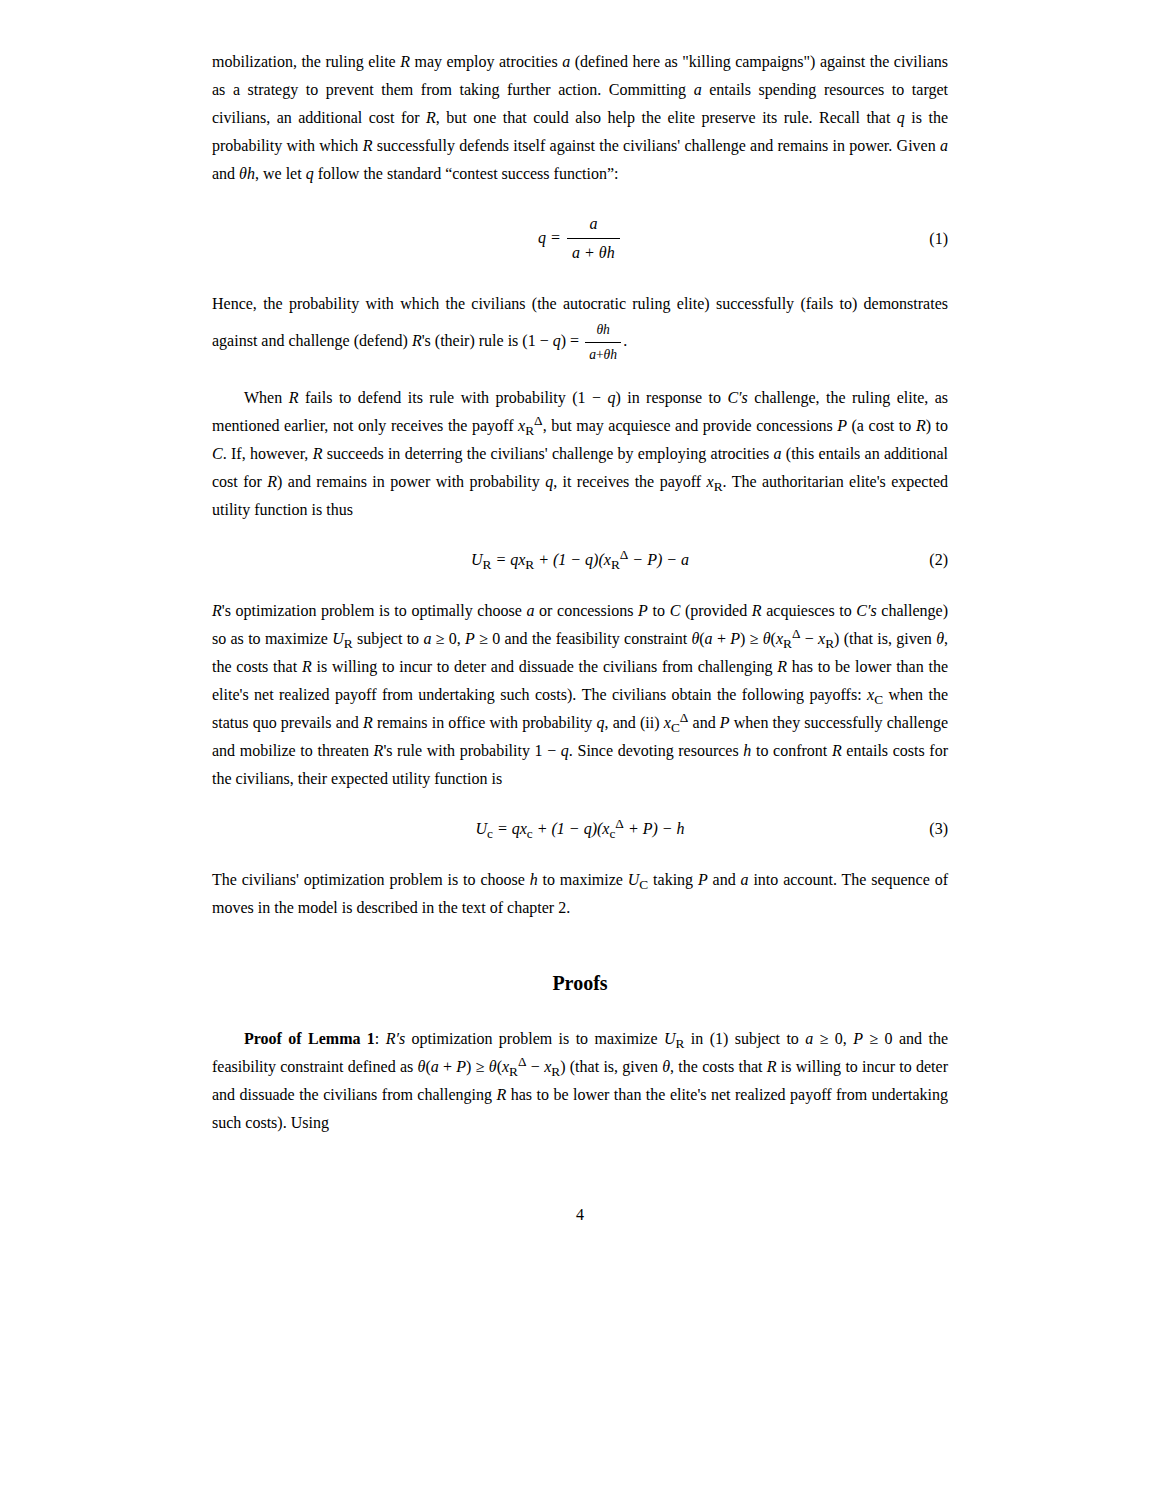mobilization, the ruling elite R may employ atrocities a (defined here as "killing campaigns") against the civilians as a strategy to prevent them from taking further action. Committing a entails spending resources to target civilians, an additional cost for R, but one that could also help the elite preserve its rule. Recall that q is the probability with which R successfully defends itself against the civilians' challenge and remains in power. Given a and θh, we let q follow the standard “contest success function”:
q = aa + θh (1)
Hence, the probability with which the civilians (the autocratic ruling elite) successfully (fails to) demonstrates against and challenge (defend) R's (their) rule is (1 − q) = θh a+θh.
When R fails to defend its rule with probability (1 − q) in response to C′s challenge, the ruling elite, as mentioned earlier, not only receives the payoff xRΔ, but may acquiesce and provide concessions P (a cost to R) to C. If, however, R succeeds in deterring the civilians' challenge by employing atrocities a (this entails an additional cost for R) and remains in power with probability q, it receives the payoff xR. The authoritarian elite's expected utility function is thus
UR = qxR + (1 − q)(xRΔ − P) − a (2)
R's optimization problem is to optimally choose a or concessions P to C (provided R acquiesces to C′s challenge) so as to maximize UR subject to a ≥ 0, P ≥ 0 and the feasibility constraint θ(a + P) ≥ θ(xRΔ − xR) (that is, given θ, the costs that R is willing to incur to deter and dissuade the civilians from challenging R has to be lower than the elite's net realized payoff from undertaking such costs). The civilians obtain the following payoffs: xC when the status quo prevails and R remains in office with probability q, and (ii) xCΔ and P when they successfully challenge and mobilize to threaten R's rule with probability 1 − q. Since devoting resources h to confront R entails costs for the civilians, their expected utility function is
Uc = qxc + (1 − q)(xcΔ + P) − h (3)
The civilians' optimization problem is to choose h to maximize UC taking P and a into account. The sequence of moves in the model is described in the text of chapter 2.
Proofs
Proof of Lemma 1: R′s optimization problem is to maximize UR in (1) subject to a ≥ 0, P ≥ 0 and the feasibility constraint defined as θ(a + P) ≥ θ(xRΔ − xR) (that is, given θ, the costs that R is willing to incur to deter and dissuade the civilians from challenging R has to be lower than the elite's net realized payoff from undertaking such costs). Using
4